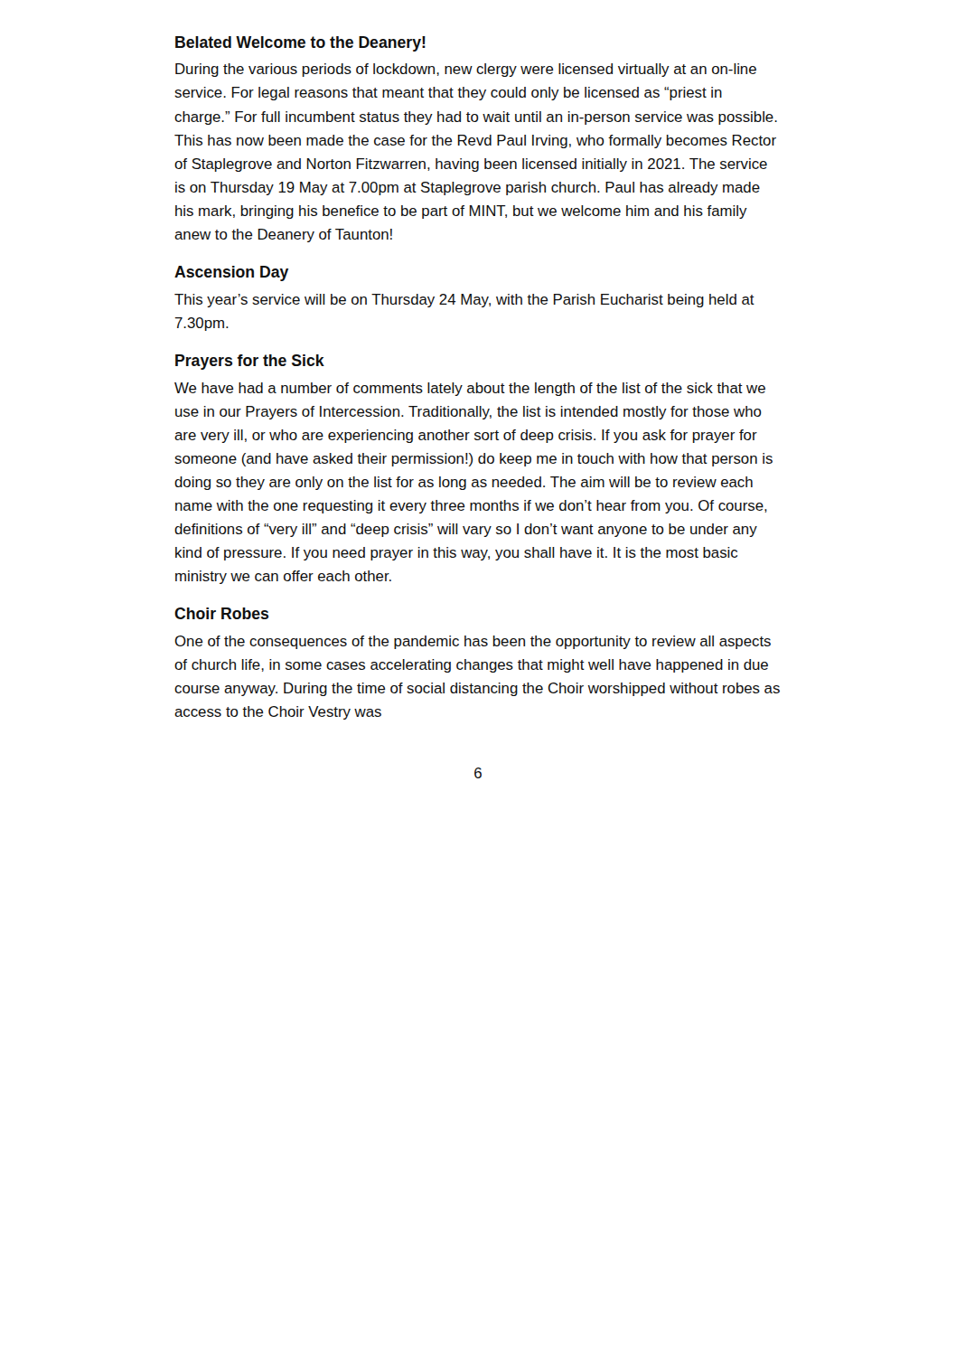Belated Welcome to the Deanery!
During the various periods of lockdown, new clergy were licensed virtually at an on-line service. For legal reasons that meant that they could only be licensed as “priest in charge.” For full incumbent status they had to wait until an in-person service was possible. This has now been made the case for the Revd Paul Irving, who formally becomes Rector of Staplegrove and Norton Fitzwarren, having been licensed initially in 2021. The service is on Thursday 19 May at 7.00pm at Staplegrove parish church. Paul has already made his mark, bringing his benefice to be part of MINT, but we welcome him and his family anew to the Deanery of Taunton!
Ascension Day
This year’s service will be on Thursday 24 May, with the Parish Eucharist being held at 7.30pm.
Prayers for the Sick
We have had a number of comments lately about the length of the list of the sick that we use in our Prayers of Intercession. Traditionally, the list is intended mostly for those who are very ill, or who are experiencing another sort of deep crisis. If you ask for prayer for someone (and have asked their permission!) do keep me in touch with how that person is doing so they are only on the list for as long as needed. The aim will be to review each name with the one requesting it every three months if we don’t hear from you. Of course, definitions of “very ill” and “deep crisis” will vary so I don’t want anyone to be under any kind of pressure. If you need prayer in this way, you shall have it. It is the most basic ministry we can offer each other.
Choir Robes
One of the consequences of the pandemic has been the opportunity to review all aspects of church life, in some cases accelerating changes that might well have happened in due course anyway. During the time of social distancing the Choir worshipped without robes as access to the Choir Vestry was
6